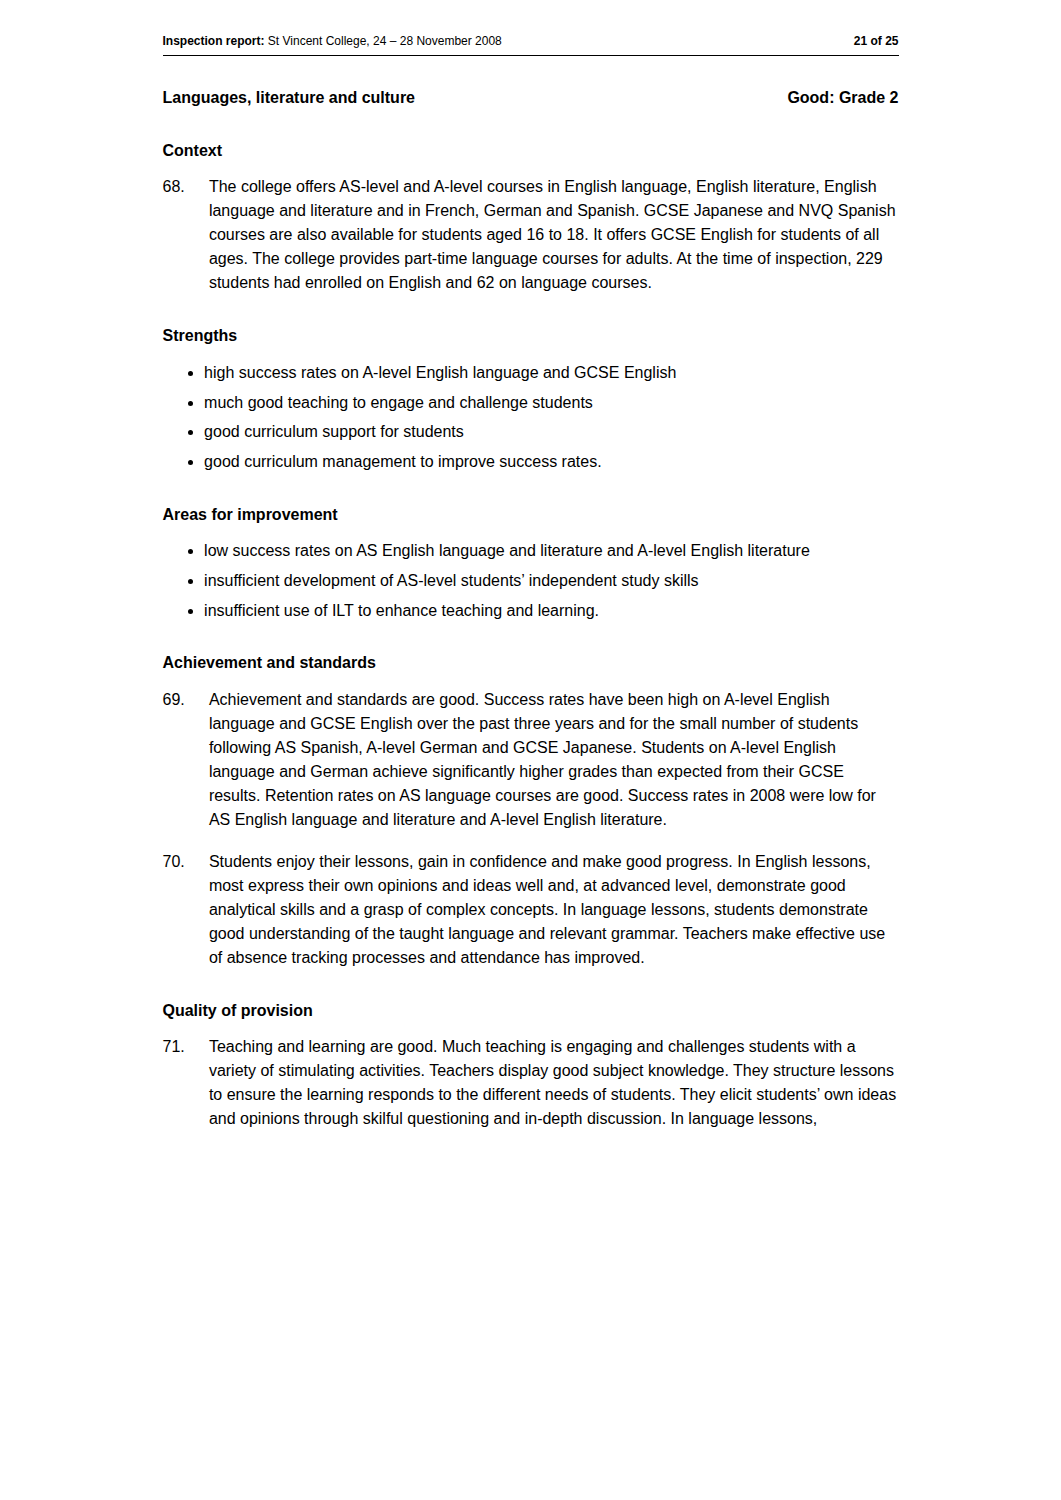Inspection report: St Vincent College, 24 – 28 November 2008 21 of 25
Languages, literature and culture Good: Grade 2
Context
68. The college offers AS-level and A-level courses in English language, English literature, English language and literature and in French, German and Spanish. GCSE Japanese and NVQ Spanish courses are also available for students aged 16 to 18. It offers GCSE English for students of all ages. The college provides part-time language courses for adults. At the time of inspection, 229 students had enrolled on English and 62 on language courses.
Strengths
high success rates on A-level English language and GCSE English
much good teaching to engage and challenge students
good curriculum support for students
good curriculum management to improve success rates.
Areas for improvement
low success rates on AS English language and literature and A-level English literature
insufficient development of AS-level students’ independent study skills
insufficient use of ILT to enhance teaching and learning.
Achievement and standards
69. Achievement and standards are good. Success rates have been high on A-level English language and GCSE English over the past three years and for the small number of students following AS Spanish, A-level German and GCSE Japanese. Students on A-level English language and German achieve significantly higher grades than expected from their GCSE results. Retention rates on AS language courses are good. Success rates in 2008 were low for AS English language and literature and A-level English literature.
70. Students enjoy their lessons, gain in confidence and make good progress. In English lessons, most express their own opinions and ideas well and, at advanced level, demonstrate good analytical skills and a grasp of complex concepts. In language lessons, students demonstrate good understanding of the taught language and relevant grammar. Teachers make effective use of absence tracking processes and attendance has improved.
Quality of provision
71. Teaching and learning are good. Much teaching is engaging and challenges students with a variety of stimulating activities. Teachers display good subject knowledge. They structure lessons to ensure the learning responds to the different needs of students. They elicit students’ own ideas and opinions through skilful questioning and in-depth discussion. In language lessons,